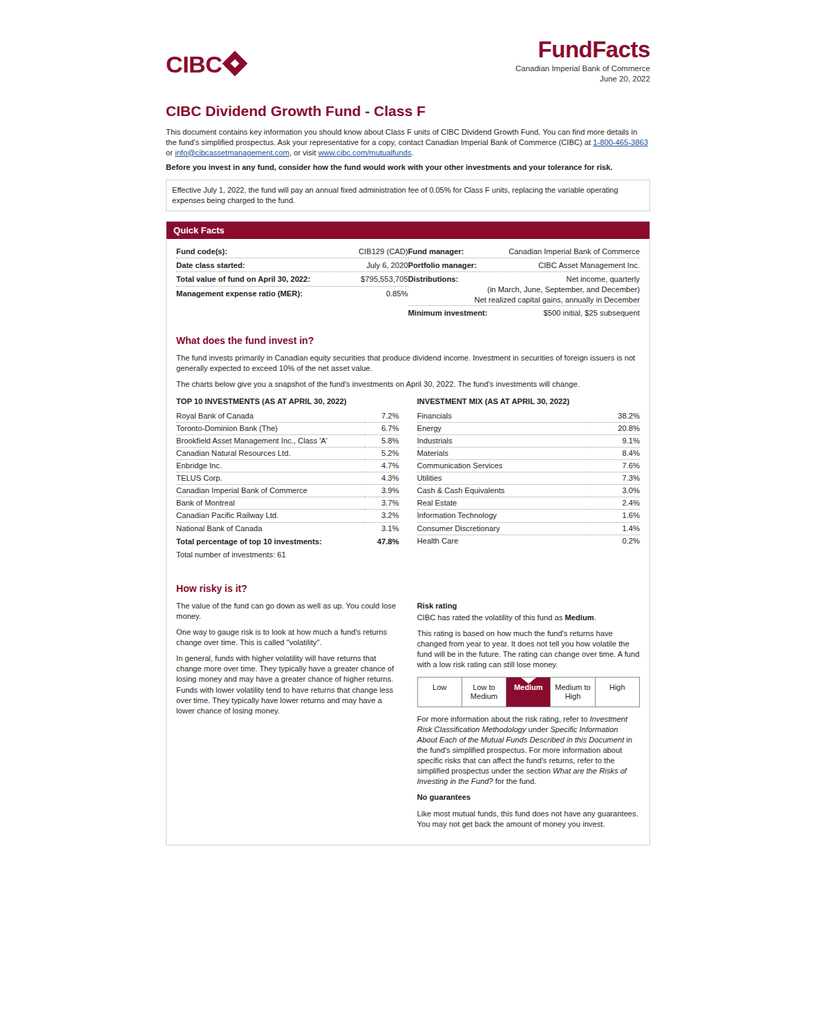CIBC
FundFacts
Canadian Imperial Bank of Commerce
June 20, 2022
CIBC Dividend Growth Fund - Class F
This document contains key information you should know about Class F units of CIBC Dividend Growth Fund. You can find more details in the fund's simplified prospectus. Ask your representative for a copy, contact Canadian Imperial Bank of Commerce (CIBC) at 1-800-465-3863 or info@cibcassetmanagement.com, or visit www.cibc.com/mutualfunds.
Before you invest in any fund, consider how the fund would work with your other investments and your tolerance for risk.
Effective July 1, 2022, the fund will pay an annual fixed administration fee of 0.05% for Class F units, replacing the variable operating expenses being charged to the fund.
Quick Facts
| Fund code(s): CIB129 (CAD) Date class started: July 6, 2020 Total value of fund on April 30, 2022: $795,553,705 Management expense ratio (MER): 0.85% | Fund manager: Canadian Imperial Bank of Commerce Portfolio manager: CIBC Asset Management Inc. Distributions: Net income, quarterly (in March, June, September, and December) Net realized capital gains, annually in December Minimum investment: $500 initial, $25 subsequent |
What does the fund invest in?
The fund invests primarily in Canadian equity securities that produce dividend income. Investment in securities of foreign issuers is not generally expected to exceed 10% of the net asset value.
The charts below give you a snapshot of the fund's investments on April 30, 2022. The fund's investments will change.
Top 10 investments (as at April 30, 2022)
| Royal Bank of Canada | 7.2% |
| Toronto-Dominion Bank (The) | 6.7% |
| Brookfield Asset Management Inc., Class 'A' | 5.8% |
| Canadian Natural Resources Ltd. | 5.2% |
| Enbridge Inc. | 4.7% |
| TELUS Corp. | 4.3% |
| Canadian Imperial Bank of Commerce | 3.9% |
| Bank of Montreal | 3.7% |
| Canadian Pacific Railway Ltd. | 3.2% |
| National Bank of Canada | 3.1% |
| Total percentage of top 10 investments: | 47.8% |
Total number of investments: 61
Investment mix (as at April 30, 2022)
| Financials | 38.2% |
| Energy | 20.8% |
| Industrials | 9.1% |
| Materials | 8.4% |
| Communication Services | 7.6% |
| Utilities | 7.3% |
| Cash & Cash Equivalents | 3.0% |
| Real Estate | 2.4% |
| Information Technology | 1.6% |
| Consumer Discretionary | 1.4% |
| Health Care | 0.2% |
How risky is it?
The value of the fund can go down as well as up. You could lose money.
One way to gauge risk is to look at how much a fund's returns change over time. This is called "volatility".
In general, funds with higher volatility will have returns that change more over time. They typically have a greater chance of losing money and may have a greater chance of higher returns. Funds with lower volatility tend to have returns that change less over time. They typically have lower returns and may have a lower chance of losing money.
Risk rating
CIBC has rated the volatility of this fund as Medium.
This rating is based on how much the fund's returns have changed from year to year. It does not tell you how volatile the fund will be in the future. The rating can change over time. A fund with a low risk rating can still lose money.
Low
Low to
Medium
Medium
Medium to
High
High
For more information about the risk rating, refer to Investment Risk Classification Methodology under Specific Information About Each of the Mutual Funds Described in this Document in the fund's simplified prospectus. For more information about specific risks that can affect the fund's returns, refer to the simplified prospectus under the section What are the Risks of Investing in the Fund? for the fund.
No guarantees
Like most mutual funds, this fund does not have any guarantees. You may not get back the amount of money you invest.